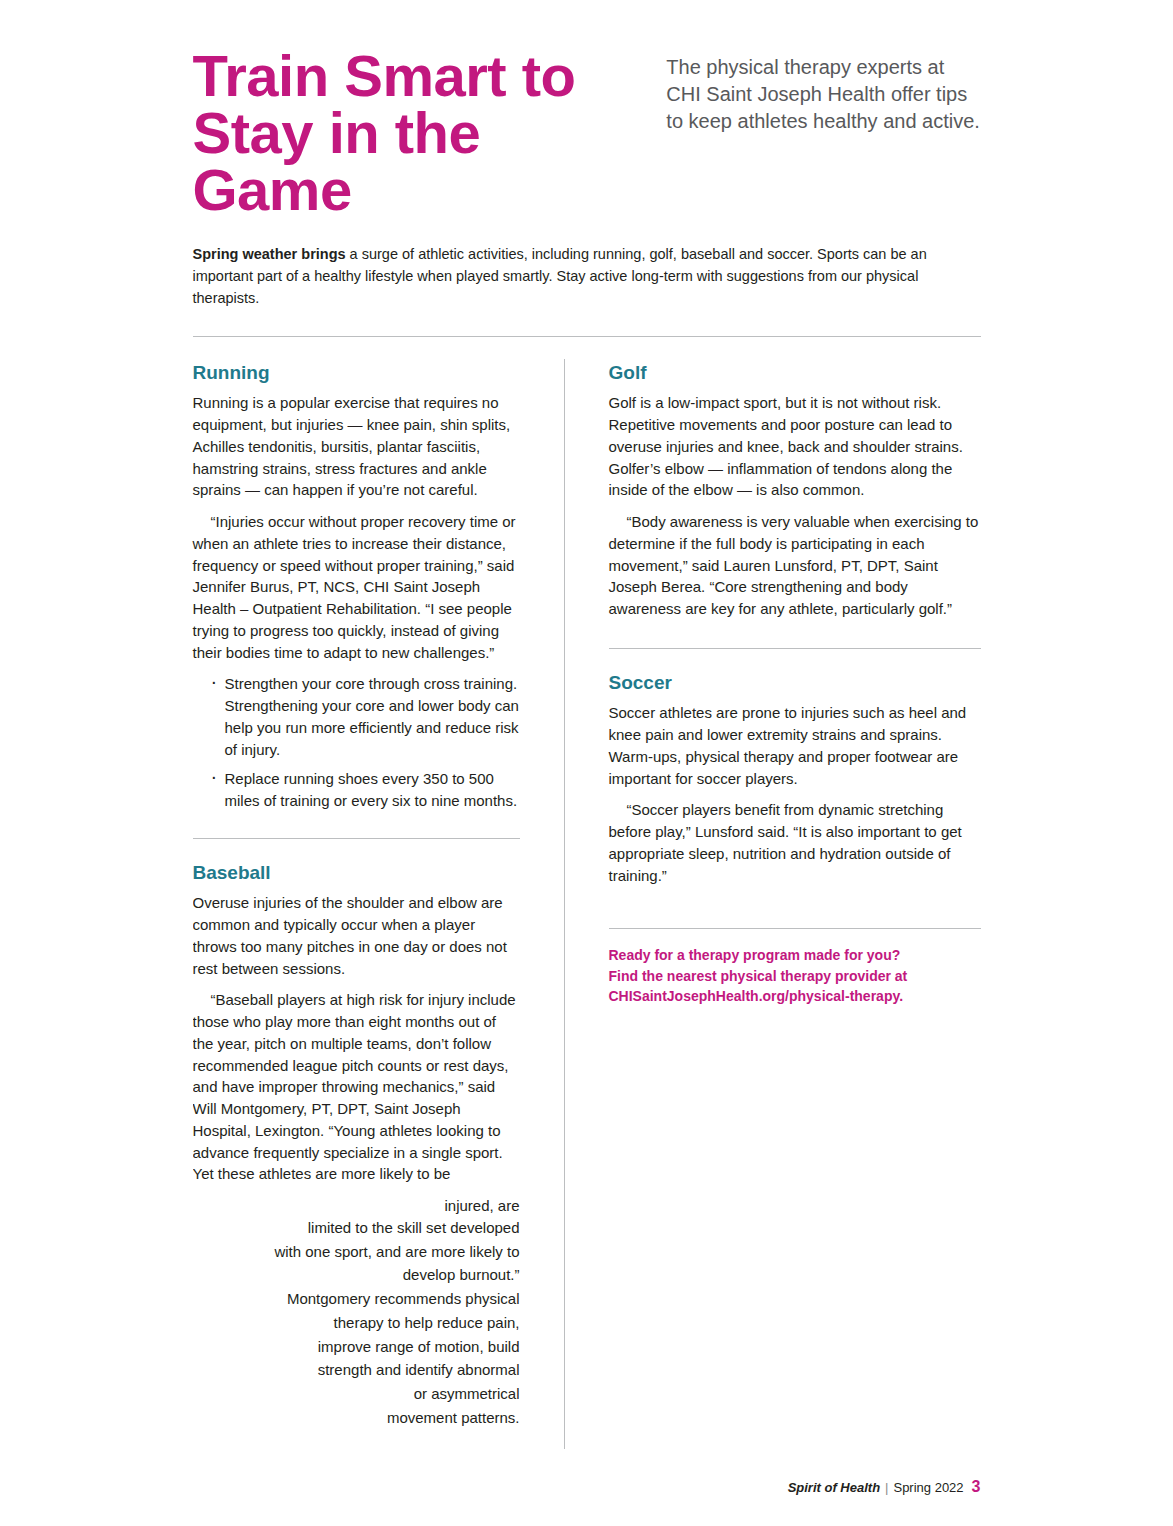Train Smart to
Stay in the Game
The physical therapy experts at CHI Saint Joseph Health offer tips to keep athletes healthy and active.
Spring weather brings a surge of athletic activities, including running, golf, baseball and soccer. Sports can be an important part of a healthy lifestyle when played smartly. Stay active long-term with suggestions from our physical therapists.
Running
Running is a popular exercise that requires no equipment, but injuries — knee pain, shin splits, Achilles tendonitis, bursitis, plantar fasciitis, hamstring strains, stress fractures and ankle sprains — can happen if you’re not careful.
“Injuries occur without proper recovery time or when an athlete tries to increase their distance, frequency or speed without proper training,” said Jennifer Burus, PT, NCS, CHI Saint Joseph Health – Outpatient Rehabilitation. “I see people trying to progress too quickly, instead of giving their bodies time to adapt to new challenges.”
Strengthen your core through cross training. Strengthening your core and lower body can help you run more efficiently and reduce risk of injury.
Replace running shoes every 350 to 500 miles of training or every six to nine months.
Baseball
Overuse injuries of the shoulder and elbow are common and typically occur when a player throws too many pitches in one day or does not rest between sessions.
“Baseball players at high risk for injury include those who play more than eight months out of the year, pitch on multiple teams, don’t follow recommended league pitch counts or rest days, and have improper throwing mechanics,” said Will Montgomery, PT, DPT, Saint Joseph Hospital, Lexington. “Young athletes looking to advance frequently specialize in a single sport. Yet these athletes are more likely to be
injured, are limited to the skill set developed
with one sport, and are more likely to
develop burnout.”
Montgomery recommends physical
therapy to help reduce pain,
improve range of motion, build
strength and identify abnormal
or asymmetrical
movement patterns.
Golf
Golf is a low-impact sport, but it is not without risk. Repetitive movements and poor posture can lead to overuse injuries and knee, back and shoulder strains. Golfer’s elbow — inflammation of tendons along the inside of the elbow — is also common.
“Body awareness is very valuable when exercising to determine if the full body is participating in each movement,” said Lauren Lunsford, PT, DPT, Saint Joseph Berea. “Core strengthening and body awareness are key for any athlete, particularly golf.”
Soccer
Soccer athletes are prone to injuries such as heel and knee pain and lower extremity strains and sprains. Warm-ups, physical therapy and proper footwear are important for soccer players.
“Soccer players benefit from dynamic stretching before play,” Lunsford said. “It is also important to get appropriate sleep, nutrition and hydration outside of training.”
Ready for a therapy program made for you?
Find the nearest physical therapy provider at
CHISaintJosephHealth.org/physical-therapy.
Spirit of Health|Spring 20223